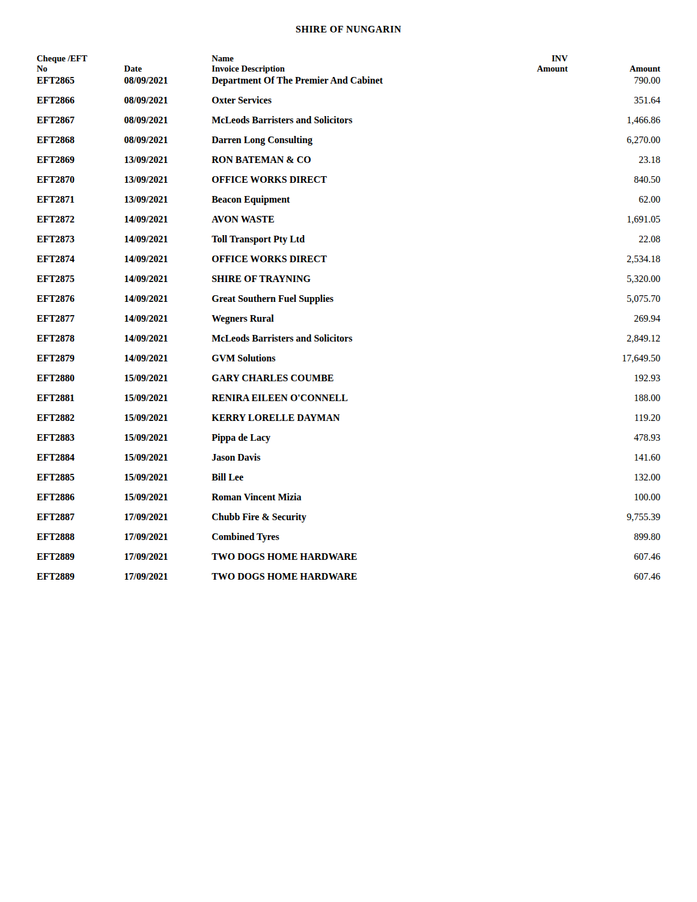SHIRE OF NUNGARIN
| Cheque /EFT No | Date | Name Invoice Description | INV Amount | Amount |
| --- | --- | --- | --- | --- |
| EFT2865 | 08/09/2021 | Department Of The Premier And Cabinet | | 790.00 |
| EFT2866 | 08/09/2021 | Oxter Services | | 351.64 |
| EFT2867 | 08/09/2021 | McLeods Barristers and Solicitors | | 1,466.86 |
| EFT2868 | 08/09/2021 | Darren Long Consulting | | 6,270.00 |
| EFT2869 | 13/09/2021 | RON BATEMAN & CO | | 23.18 |
| EFT2870 | 13/09/2021 | OFFICE WORKS DIRECT | | 840.50 |
| EFT2871 | 13/09/2021 | Beacon Equipment | | 62.00 |
| EFT2872 | 14/09/2021 | AVON WASTE | | 1,691.05 |
| EFT2873 | 14/09/2021 | Toll Transport Pty Ltd | | 22.08 |
| EFT2874 | 14/09/2021 | OFFICE WORKS DIRECT | | 2,534.18 |
| EFT2875 | 14/09/2021 | SHIRE OF TRAYNING | | 5,320.00 |
| EFT2876 | 14/09/2021 | Great Southern Fuel Supplies | | 5,075.70 |
| EFT2877 | 14/09/2021 | Wegners Rural | | 269.94 |
| EFT2878 | 14/09/2021 | McLeods Barristers and Solicitors | | 2,849.12 |
| EFT2879 | 14/09/2021 | GVM Solutions | | 17,649.50 |
| EFT2880 | 15/09/2021 | GARY CHARLES COUMBE | | 192.93 |
| EFT2881 | 15/09/2021 | RENIRA EILEEN O'CONNELL | | 188.00 |
| EFT2882 | 15/09/2021 | KERRY LORELLE DAYMAN | | 119.20 |
| EFT2883 | 15/09/2021 | Pippa de Lacy | | 478.93 |
| EFT2884 | 15/09/2021 | Jason Davis | | 141.60 |
| EFT2885 | 15/09/2021 | Bill Lee | | 132.00 |
| EFT2886 | 15/09/2021 | Roman Vincent Mizia | | 100.00 |
| EFT2887 | 17/09/2021 | Chubb Fire & Security | | 9,755.39 |
| EFT2888 | 17/09/2021 | Combined Tyres | | 899.80 |
| EFT2889 | 17/09/2021 | TWO DOGS HOME HARDWARE | | 607.46 |
| EFT2889 | 17/09/2021 | TWO DOGS HOME HARDWARE | | 607.46 |